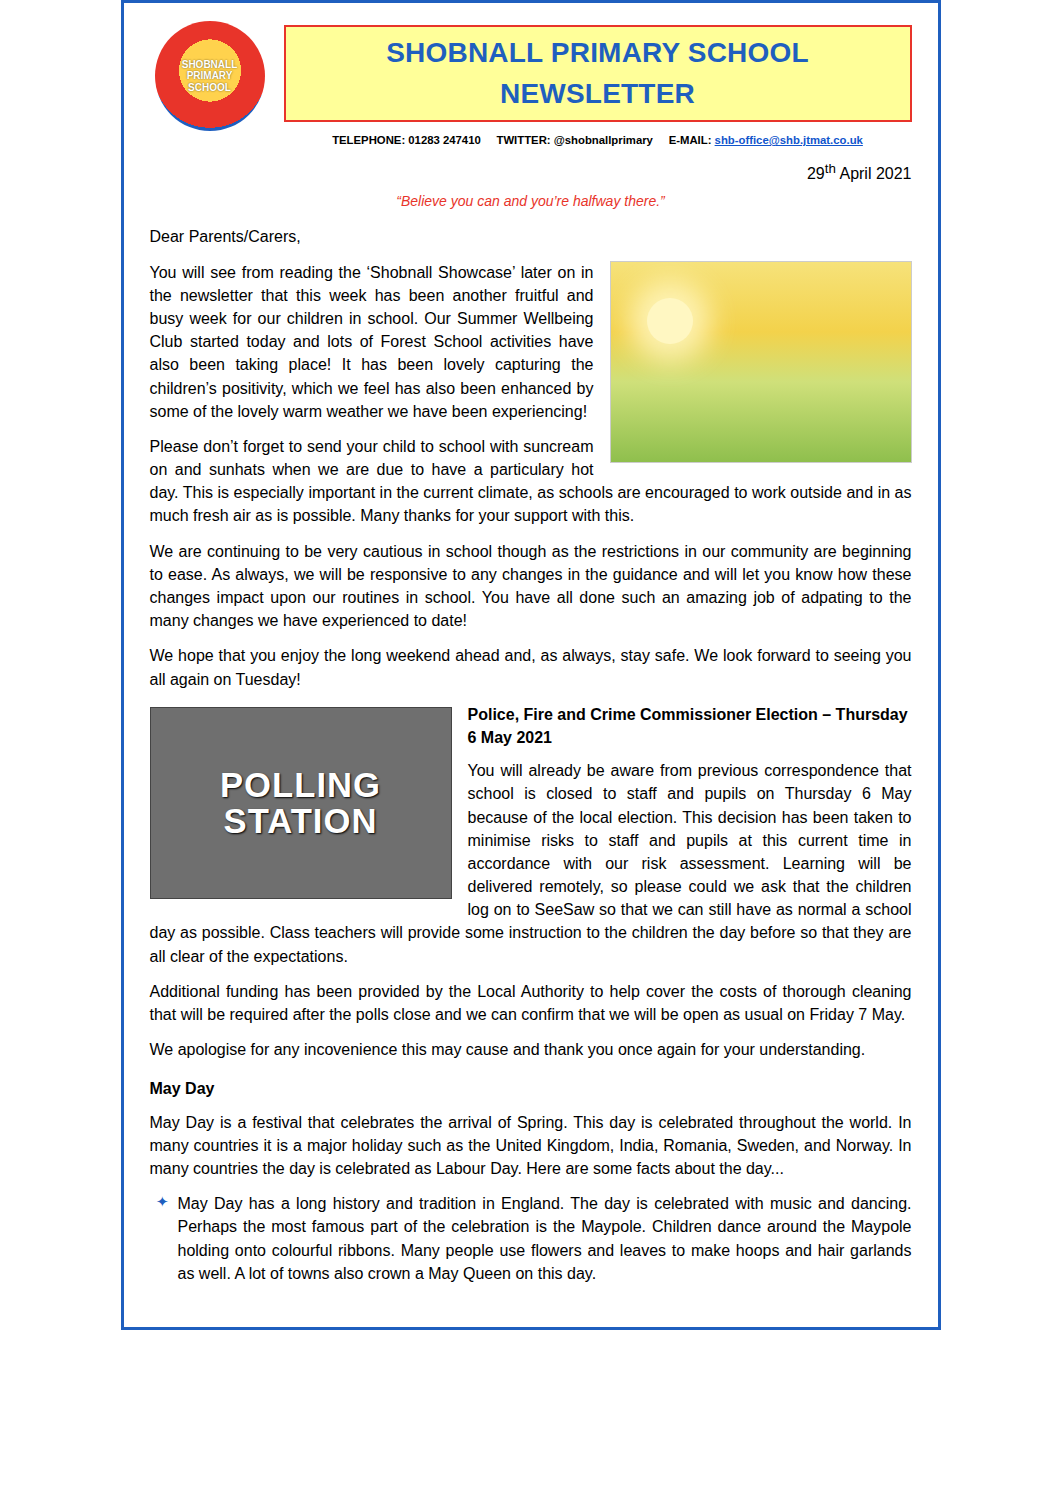SHOBNALL
PRIMARY
SCHOOL
SHOBNALL PRIMARY SCHOOL NEWSLETTER
TELEPHONE: 01283 247410 TWITTER: @shobnallprimary E-MAIL: shb-office@shb.jtmat.co.uk
29th April 2021
“Believe you can and you’re halfway there.”
Dear Parents/Carers,
You will see from reading the ‘Shobnall Showcase’ later on in the newsletter that this week has been another fruitful and busy week for our children in school. Our Summer Wellbeing Club started today and lots of Forest School activities have also been taking place! It has been lovely capturing the children’s positivity, which we feel has also been enhanced by some of the lovely warm weather we have been experiencing!
Please don’t forget to send your child to school with suncream on and sunhats when we are due to have a particulary hot day. This is especially important in the current climate, as schools are encouraged to work outside and in as much fresh air as is possible. Many thanks for your support with this.
We are continuing to be very cautious in school though as the restrictions in our community are beginning to ease. As always, we will be responsive to any changes in the guidance and will let you know how these changes impact upon our routines in school. You have all done such an amazing job of adpating to the many changes we have experienced to date!
We hope that you enjoy the long weekend ahead and, as always, stay safe. We look forward to seeing you all again on Tuesday!
POLLING
STATION
Police, Fire and Crime Commissioner Election – Thursday 6 May 2021
You will already be aware from previous correspondence that school is closed to staff and pupils on Thursday 6 May because of the local election. This decision has been taken to minimise risks to staff and pupils at this current time in accordance with our risk assessment. Learning will be delivered remotely, so please could we ask that the children log on to SeeSaw so that we can still have as normal a school day as possible. Class teachers will provide some instruction to the children the day before so that they are all clear of the expectations.
Additional funding has been provided by the Local Authority to help cover the costs of thorough cleaning that will be required after the polls close and we can confirm that we will be open as usual on Friday 7 May.
We apologise for any incovenience this may cause and thank you once again for your understanding.
May Day
May Day is a festival that celebrates the arrival of Spring. This day is celebrated throughout the world. In many countries it is a major holiday such as the United Kingdom, India, Romania, Sweden, and Norway. In many countries the day is celebrated as Labour Day. Here are some facts about the day...
May Day has a long history and tradition in England. The day is celebrated with music and dancing. Perhaps the most famous part of the celebration is the Maypole. Children dance around the Maypole holding onto colourful ribbons. Many people use flowers and leaves to make hoops and hair garlands as well. A lot of towns also crown a May Queen on this day.